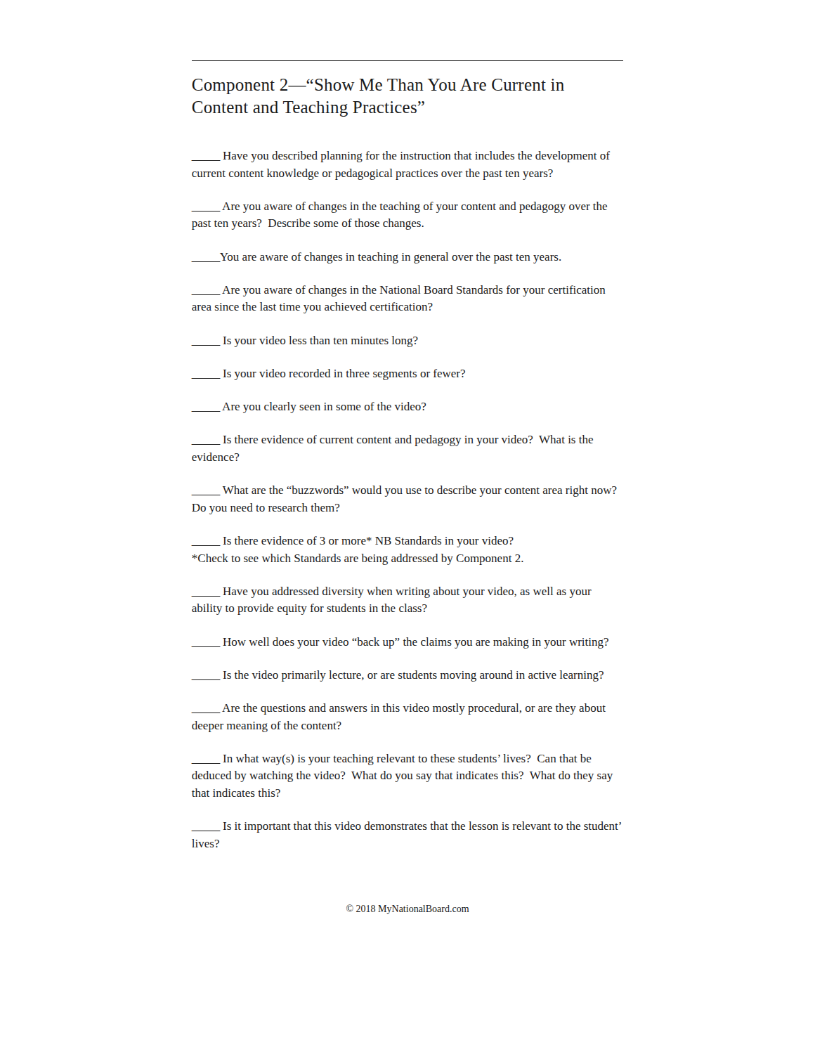Component 2—“Show Me Than You Are Current in Content and Teaching Practices”
_____ Have you described planning for the instruction that includes the development of current content knowledge or pedagogical practices over the past ten years?
_____ Are you aware of changes in the teaching of your content and pedagogy over the past ten years? Describe some of those changes.
_____You are aware of changes in teaching in general over the past ten years.
_____ Are you aware of changes in the National Board Standards for your certification area since the last time you achieved certification?
_____ Is your video less than ten minutes long?
_____ Is your video recorded in three segments or fewer?
_____ Are you clearly seen in some of the video?
_____ Is there evidence of current content and pedagogy in your video? What is the evidence?
_____ What are the “buzzwords” would you use to describe your content area right now? Do you need to research them?
_____ Is there evidence of 3 or more* NB Standards in your video?
*Check to see which Standards are being addressed by Component 2.
_____ Have you addressed diversity when writing about your video, as well as your ability to provide equity for students in the class?
_____ How well does your video “back up” the claims you are making in your writing?
_____ Is the video primarily lecture, or are students moving around in active learning?
_____ Are the questions and answers in this video mostly procedural, or are they about deeper meaning of the content?
_____ In what way(s) is your teaching relevant to these students’ lives? Can that be deduced by watching the video? What do you say that indicates this? What do they say that indicates this?
_____ Is it important that this video demonstrates that the lesson is relevant to the student’ lives?
© 2018 MyNationalBoard.com